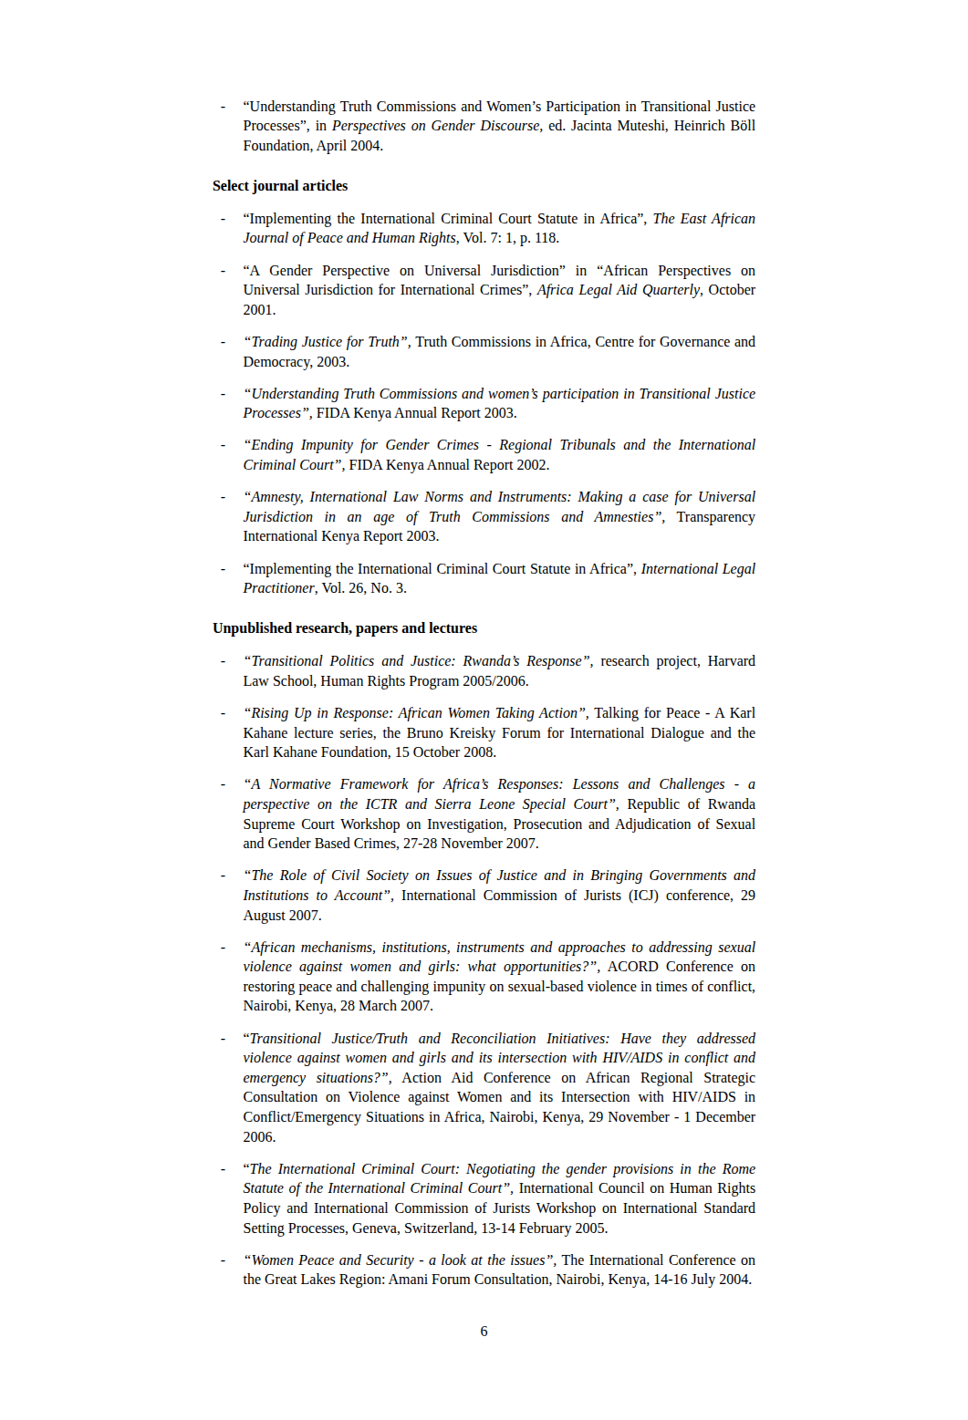“Understanding Truth Commissions and Women’s Participation in Transitional Justice Processes”, in Perspectives on Gender Discourse, ed. Jacinta Muteshi, Heinrich Böll Foundation, April 2004.
Select journal articles
“Implementing the International Criminal Court Statute in Africa”, The East African Journal of Peace and Human Rights, Vol. 7: 1, p. 118.
“A Gender Perspective on Universal Jurisdiction” in “African Perspectives on Universal Jurisdiction for International Crimes”, Africa Legal Aid Quarterly, October 2001.
“Trading Justice for Truth”, Truth Commissions in Africa, Centre for Governance and Democracy, 2003.
“Understanding Truth Commissions and women’s participation in Transitional Justice Processes”, FIDA Kenya Annual Report 2003.
“Ending Impunity for Gender Crimes - Regional Tribunals and the International Criminal Court”, FIDA Kenya Annual Report 2002.
“Amnesty, International Law Norms and Instruments: Making a case for Universal Jurisdiction in an age of Truth Commissions and Amnesties”, Transparency International Kenya Report 2003.
“Implementing the International Criminal Court Statute in Africa”, International Legal Practitioner, Vol. 26, No. 3.
Unpublished research, papers and lectures
“Transitional Politics and Justice: Rwanda’s Response”, research project, Harvard Law School, Human Rights Program 2005/2006.
“Rising Up in Response: African Women Taking Action”, Talking for Peace - A Karl Kahane lecture series, the Bruno Kreisky Forum for International Dialogue and the Karl Kahane Foundation, 15 October 2008.
“A Normative Framework for Africa’s Responses: Lessons and Challenges - a perspective on the ICTR and Sierra Leone Special Court”, Republic of Rwanda Supreme Court Workshop on Investigation, Prosecution and Adjudication of Sexual and Gender Based Crimes, 27-28 November 2007.
“The Role of Civil Society on Issues of Justice and in Bringing Governments and Institutions to Account”, International Commission of Jurists (ICJ) conference, 29 August 2007.
“African mechanisms, institutions, instruments and approaches to addressing sexual violence against women and girls: what opportunities?”, ACORD Conference on restoring peace and challenging impunity on sexual-based violence in times of conflict, Nairobi, Kenya, 28 March 2007.
“Transitional Justice/Truth and Reconciliation Initiatives: Have they addressed violence against women and girls and its intersection with HIV/AIDS in conflict and emergency situations?”, Action Aid Conference on African Regional Strategic Consultation on Violence against Women and its Intersection with HIV/AIDS in Conflict/Emergency Situations in Africa, Nairobi, Kenya, 29 November - 1 December 2006.
“The International Criminal Court: Negotiating the gender provisions in the Rome Statute of the International Criminal Court”, International Council on Human Rights Policy and International Commission of Jurists Workshop on International Standard Setting Processes, Geneva, Switzerland, 13-14 February 2005.
“Women Peace and Security - a look at the issues”, The International Conference on the Great Lakes Region: Amani Forum Consultation, Nairobi, Kenya, 14-16 July 2004.
6